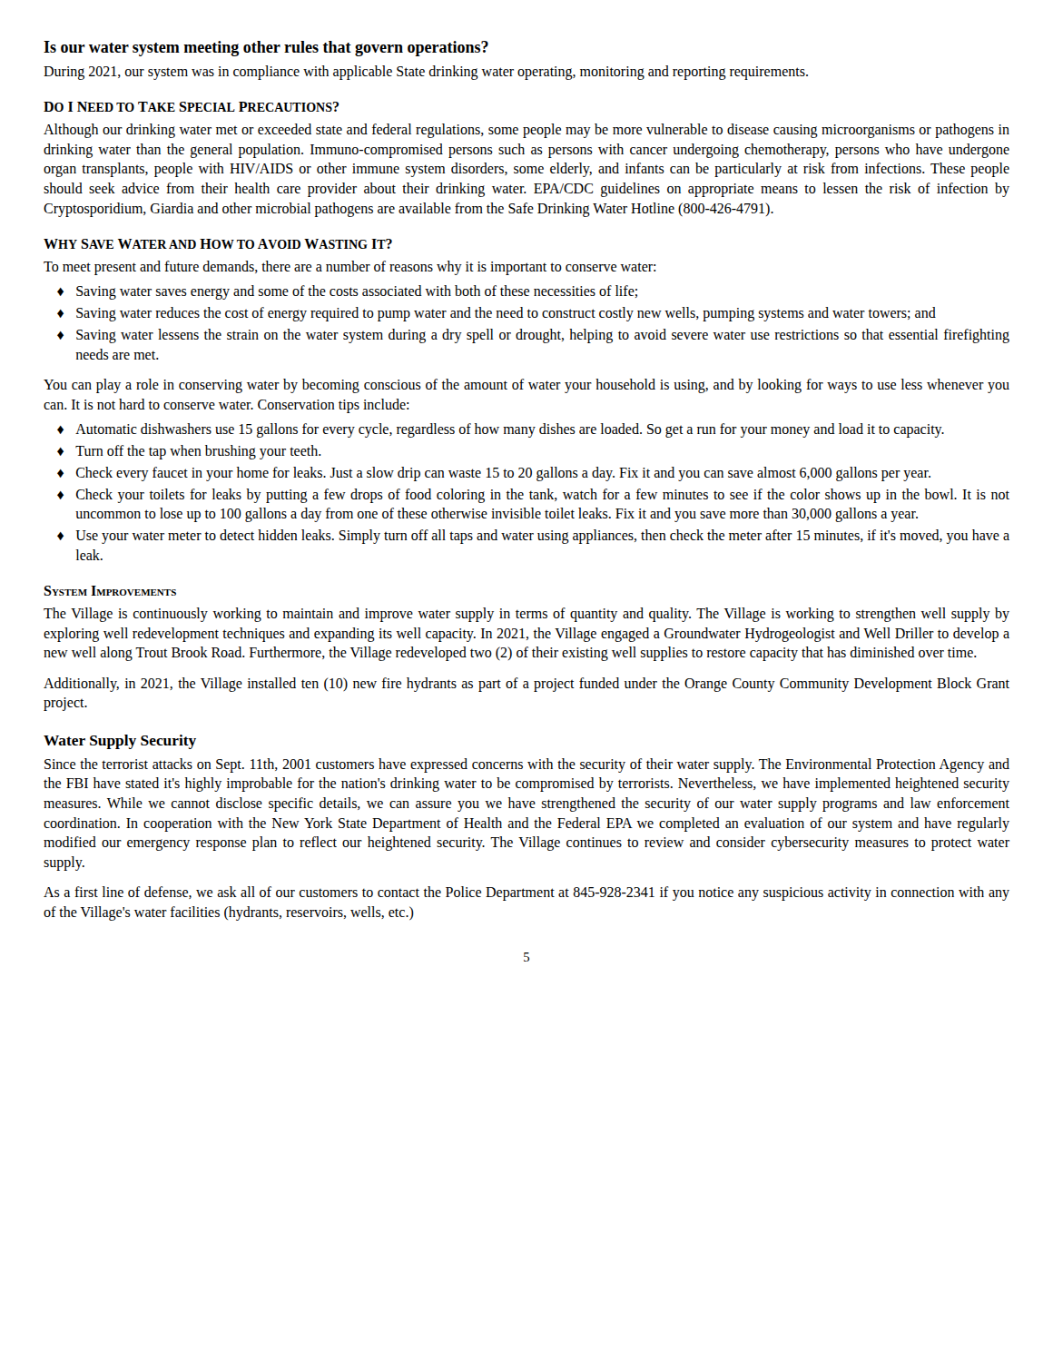Is our water system meeting other rules that govern operations?
During 2021, our system was in compliance with applicable State drinking water operating, monitoring and reporting requirements.
DO I NEED TO TAKE SPECIAL PRECAUTIONS?
Although our drinking water met or exceeded state and federal regulations, some people may be more vulnerable to disease causing microorganisms or pathogens in drinking water than the general population. Immuno-compromised persons such as persons with cancer undergoing chemotherapy, persons who have undergone organ transplants, people with HIV/AIDS or other immune system disorders, some elderly, and infants can be particularly at risk from infections. These people should seek advice from their health care provider about their drinking water. EPA/CDC guidelines on appropriate means to lessen the risk of infection by Cryptosporidium, Giardia and other microbial pathogens are available from the Safe Drinking Water Hotline (800-426-4791).
WHY SAVE WATER AND HOW TO AVOID WASTING IT?
To meet present and future demands, there are a number of reasons why it is important to conserve water:
Saving water saves energy and some of the costs associated with both of these necessities of life;
Saving water reduces the cost of energy required to pump water and the need to construct costly new wells, pumping systems and water towers; and
Saving water lessens the strain on the water system during a dry spell or drought, helping to avoid severe water use restrictions so that essential firefighting needs are met.
You can play a role in conserving water by becoming conscious of the amount of water your household is using, and by looking for ways to use less whenever you can. It is not hard to conserve water. Conservation tips include:
Automatic dishwashers use 15 gallons for every cycle, regardless of how many dishes are loaded. So get a run for your money and load it to capacity.
Turn off the tap when brushing your teeth.
Check every faucet in your home for leaks. Just a slow drip can waste 15 to 20 gallons a day. Fix it and you can save almost 6,000 gallons per year.
Check your toilets for leaks by putting a few drops of food coloring in the tank, watch for a few minutes to see if the color shows up in the bowl. It is not uncommon to lose up to 100 gallons a day from one of these otherwise invisible toilet leaks. Fix it and you save more than 30,000 gallons a year.
Use your water meter to detect hidden leaks. Simply turn off all taps and water using appliances, then check the meter after 15 minutes, if it's moved, you have a leak.
System Improvements
The Village is continuously working to maintain and improve water supply in terms of quantity and quality. The Village is working to strengthen well supply by exploring well redevelopment techniques and expanding its well capacity. In 2021, the Village engaged a Groundwater Hydrogeologist and Well Driller to develop a new well along Trout Brook Road. Furthermore, the Village redeveloped two (2) of their existing well supplies to restore capacity that has diminished over time.
Additionally, in 2021, the Village installed ten (10) new fire hydrants as part of a project funded under the Orange County Community Development Block Grant project.
Water Supply Security
Since the terrorist attacks on Sept. 11th, 2001 customers have expressed concerns with the security of their water supply. The Environmental Protection Agency and the FBI have stated it's highly improbable for the nation's drinking water to be compromised by terrorists. Nevertheless, we have implemented heightened security measures. While we cannot disclose specific details, we can assure you we have strengthened the security of our water supply programs and law enforcement coordination. In cooperation with the New York State Department of Health and the Federal EPA we completed an evaluation of our system and have regularly modified our emergency response plan to reflect our heightened security. The Village continues to review and consider cybersecurity measures to protect water supply.
As a first line of defense, we ask all of our customers to contact the Police Department at 845-928-2341 if you notice any suspicious activity in connection with any of the Village's water facilities (hydrants, reservoirs, wells, etc.)
5